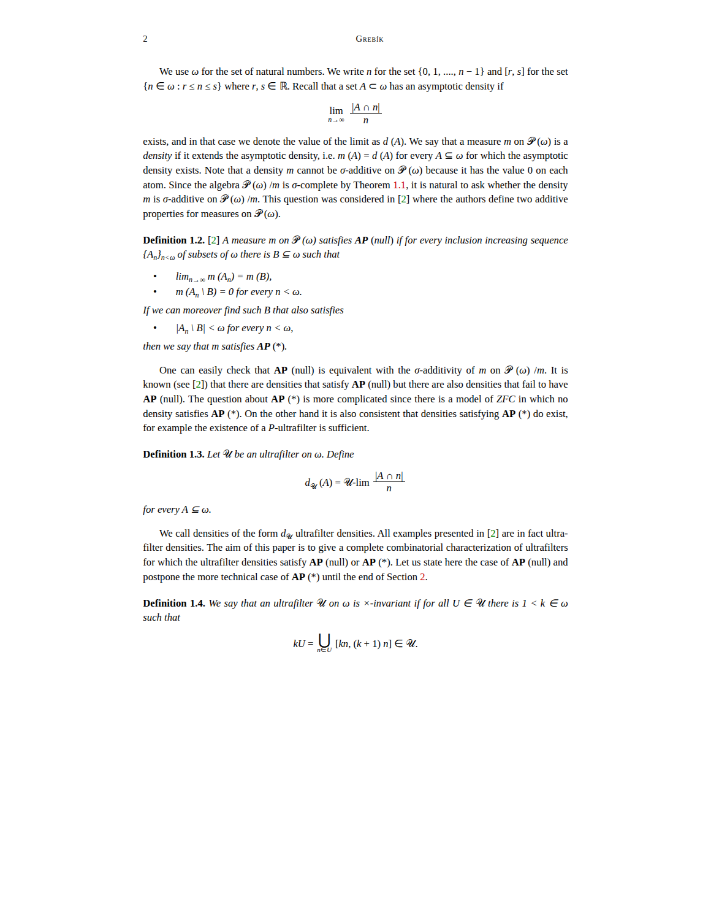2 GREBÍK
We use ω for the set of natural numbers. We write n for the set {0, 1, ...., n − 1} and [r, s] for the set {n ∈ ω : r ≤ n ≤ s} where r, s ∈ ℝ. Recall that a set A ⊂ ω has an asymptotic density if
lim n→∞ |A ∩ n|n
exists, and in that case we denote the value of the limit as d (A). We say that a measure m on 𝒫 (ω) is a density if it extends the asymptotic density, i.e. m (A) = d (A) for every A ⊆ ω for which the asymptotic density exists. Note that a density m cannot be σ-additive on 𝒫 (ω) because it has the value 0 on each atom. Since the algebra 𝒫 (ω) /m is σ-complete by Theorem 1.1, it is natural to ask whether the density m is σ-additive on 𝒫 (ω) /m. This question was considered in [2] where the authors define two additive properties for measures on 𝒫 (ω).
Definition 1.2. [2] A measure m on 𝒫 (ω) satisfies AP (null) if for every inclusion increasing sequence {An}n<ω of subsets of ω there is B ⊆ ω such that
limn→∞ m (An) = m (B),
m (An \ B) = 0 for every n < ω.
If we can moreover find such B that also satisfies
|An \ B| < ω for every n < ω,
then we say that m satisfies AP (*).
One can easily check that AP (null) is equivalent with the σ-additivity of m on 𝒫 (ω) /m. It is known (see [2]) that there are densities that satisfy AP (null) but there are also densities that fail to have AP (null). The question about AP (*) is more complicated since there is a model of ZFC in which no density satisfies AP (*). On the other hand it is also consistent that densities satisfying AP (*) do exist, for example the existence of a P-ultrafilter is sufficient.
Definition 1.3. Let 𝒰 be an ultrafilter on ω. Define
d𝒰 (A) = 𝒰-lim |A ∩ n|n
for every A ⊆ ω.
We call densities of the form d𝒰 ultrafilter densities. All examples presented in [2] are in fact ultrafilter densities. The aim of this paper is to give a complete combinatorial characterization of ultrafilters for which the ultrafilter densities satisfy AP (null) or AP (*). Let us state here the case of AP (null) and postpone the more technical case of AP (*) until the end of Section 2.
Definition 1.4. We say that an ultrafilter 𝒰 on ω is ×-invariant if for all U ∈ 𝒰 there is 1 < k ∈ ω such that
kU = ⋃n∈U [kn, (k + 1) n] ∈ 𝒰.